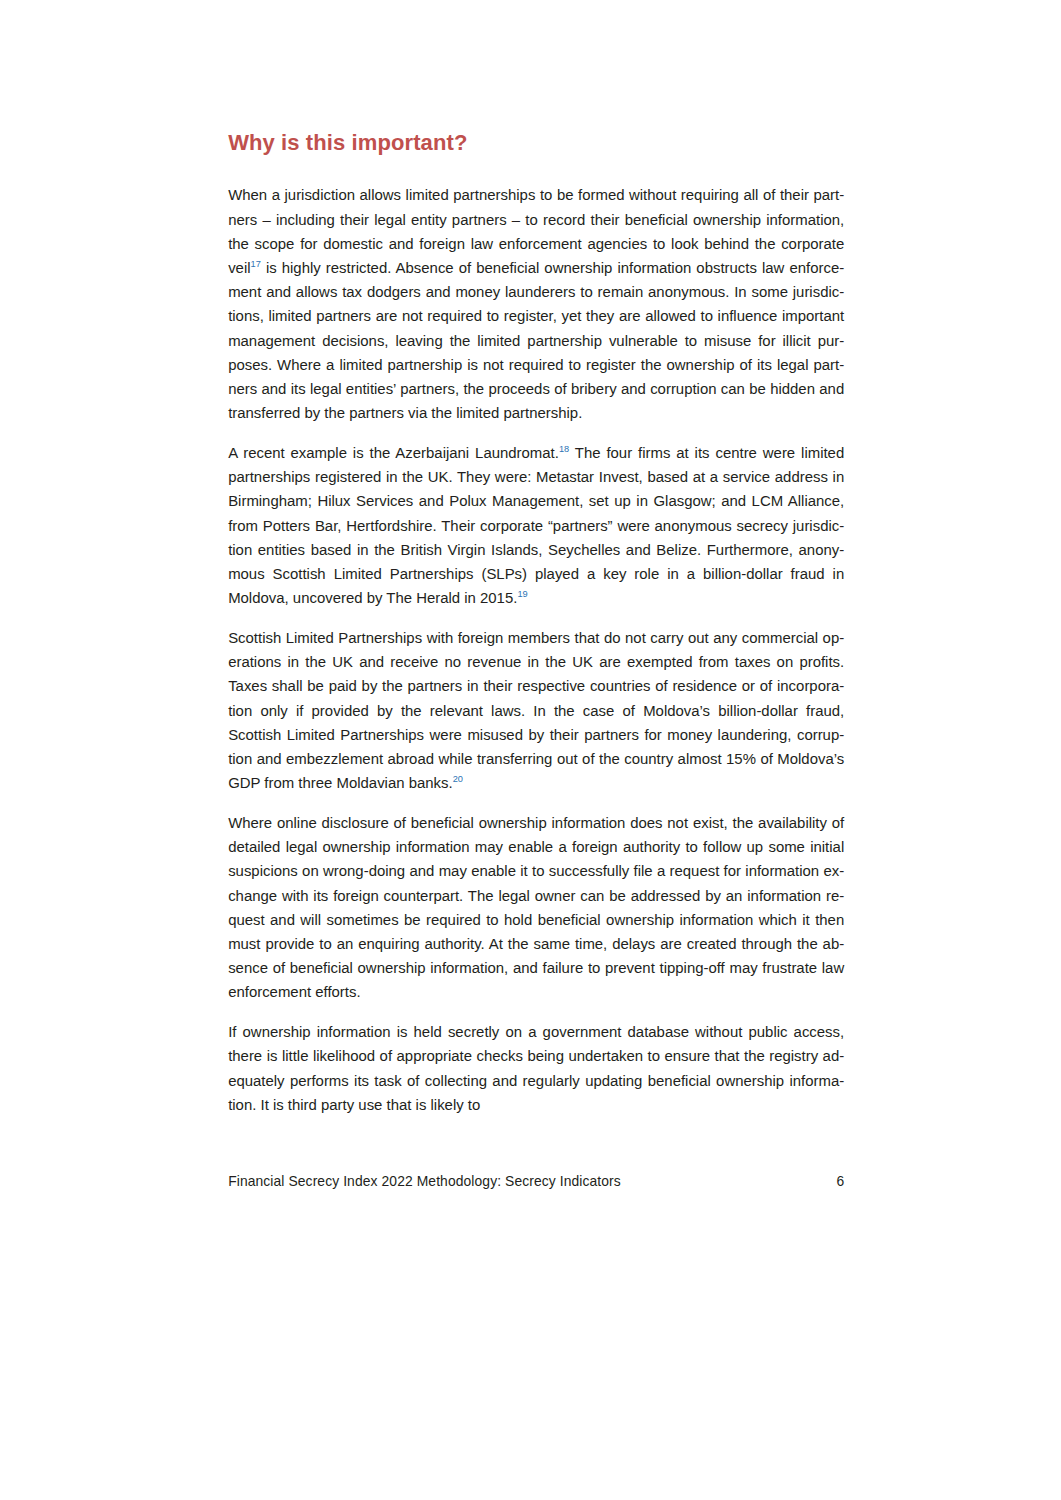Why is this important?
When a jurisdiction allows limited partnerships to be formed without requiring all of their partners – including their legal entity partners – to record their beneficial ownership information, the scope for domestic and foreign law enforcement agencies to look behind the corporate veil17 is highly restricted. Absence of beneficial ownership information obstructs law enforcement and allows tax dodgers and money launderers to remain anonymous. In some jurisdictions, limited partners are not required to register, yet they are allowed to influence important management decisions, leaving the limited partnership vulnerable to misuse for illicit purposes. Where a limited partnership is not required to register the ownership of its legal partners and its legal entities’ partners, the proceeds of bribery and corruption can be hidden and transferred by the partners via the limited partnership.
A recent example is the Azerbaijani Laundromat.18 The four firms at its centre were limited partnerships registered in the UK. They were: Metastar Invest, based at a service address in Birmingham; Hilux Services and Polux Management, set up in Glasgow; and LCM Alliance, from Potters Bar, Hertfordshire. Their corporate “partners” were anonymous secrecy jurisdiction entities based in the British Virgin Islands, Seychelles and Belize. Furthermore, anonymous Scottish Limited Partnerships (SLPs) played a key role in a billion-dollar fraud in Moldova, uncovered by The Herald in 2015.19
Scottish Limited Partnerships with foreign members that do not carry out any commercial operations in the UK and receive no revenue in the UK are exempted from taxes on profits. Taxes shall be paid by the partners in their respective countries of residence or of incorporation only if provided by the relevant laws. In the case of Moldova’s billion-dollar fraud, Scottish Limited Partnerships were misused by their partners for money laundering, corruption and embezzlement abroad while transferring out of the country almost 15% of Moldova’s GDP from three Moldavian banks.20
Where online disclosure of beneficial ownership information does not exist, the availability of detailed legal ownership information may enable a foreign authority to follow up some initial suspicions on wrong-doing and may enable it to successfully file a request for information exchange with its foreign counterpart. The legal owner can be addressed by an information request and will sometimes be required to hold beneficial ownership information which it then must provide to an enquiring authority. At the same time, delays are created through the absence of beneficial ownership information, and failure to prevent tipping-off may frustrate law enforcement efforts.
If ownership information is held secretly on a government database without public access, there is little likelihood of appropriate checks being undertaken to ensure that the registry adequately performs its task of collecting and regularly updating beneficial ownership information. It is third party use that is likely to
Financial Secrecy Index 2022 Methodology: Secrecy Indicators 6